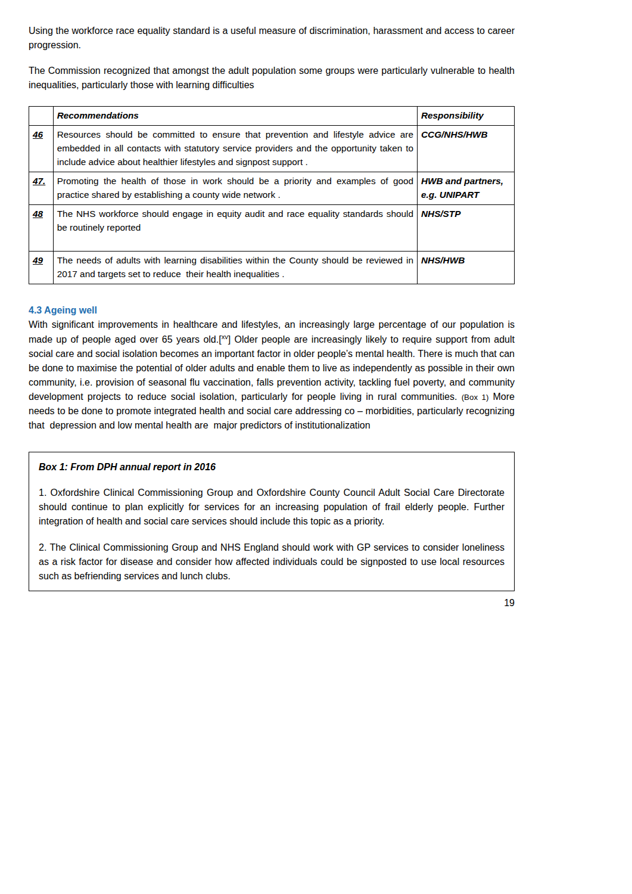Using the workforce race equality standard is a useful measure of discrimination, harassment and access to career progression.
The Commission recognized that amongst the adult population some groups were particularly vulnerable to health inequalities, particularly those with learning difficulties
| | Recommendations | Responsibility |
| --- | --- | --- |
| 46 | Resources should be committed to ensure that prevention and lifestyle advice are embedded in all contacts with statutory service providers and the opportunity taken to include advice about healthier lifestyles and signpost support . | CCG/NHS/HWB |
| 47. | Promoting the health of those in work should be a priority and examples of good practice shared by establishing a county wide network . | HWB and partners, e.g. UNIPART |
| 48 | The NHS workforce should engage in equity audit and race equality standards should be routinely reported | NHS/STP |
| 49 | The needs of adults with learning disabilities within the County should be reviewed in 2017 and targets set to reduce their health inequalities . | NHS/HWB |
4.3 Ageing well
With significant improvements in healthcare and lifestyles, an increasingly large percentage of our population is made up of people aged over 65 years old.[xv] Older people are increasingly likely to require support from adult social care and social isolation becomes an important factor in older people’s mental health. There is much that can be done to maximise the potential of older adults and enable them to live as independently as possible in their own community, i.e. provision of seasonal flu vaccination, falls prevention activity, tackling fuel poverty, and community development projects to reduce social isolation, particularly for people living in rural communities. (Box 1) More needs to be done to promote integrated health and social care addressing co – morbidities, particularly recognizing that depression and low mental health are major predictors of institutionalization
Box 1: From DPH annual report in 2016
1. Oxfordshire Clinical Commissioning Group and Oxfordshire County Council Adult Social Care Directorate should continue to plan explicitly for services for an increasing population of frail elderly people. Further integration of health and social care services should include this topic as a priority.
2. The Clinical Commissioning Group and NHS England should work with GP services to consider loneliness as a risk factor for disease and consider how affected individuals could be signposted to use local resources such as befriending services and lunch clubs.
19